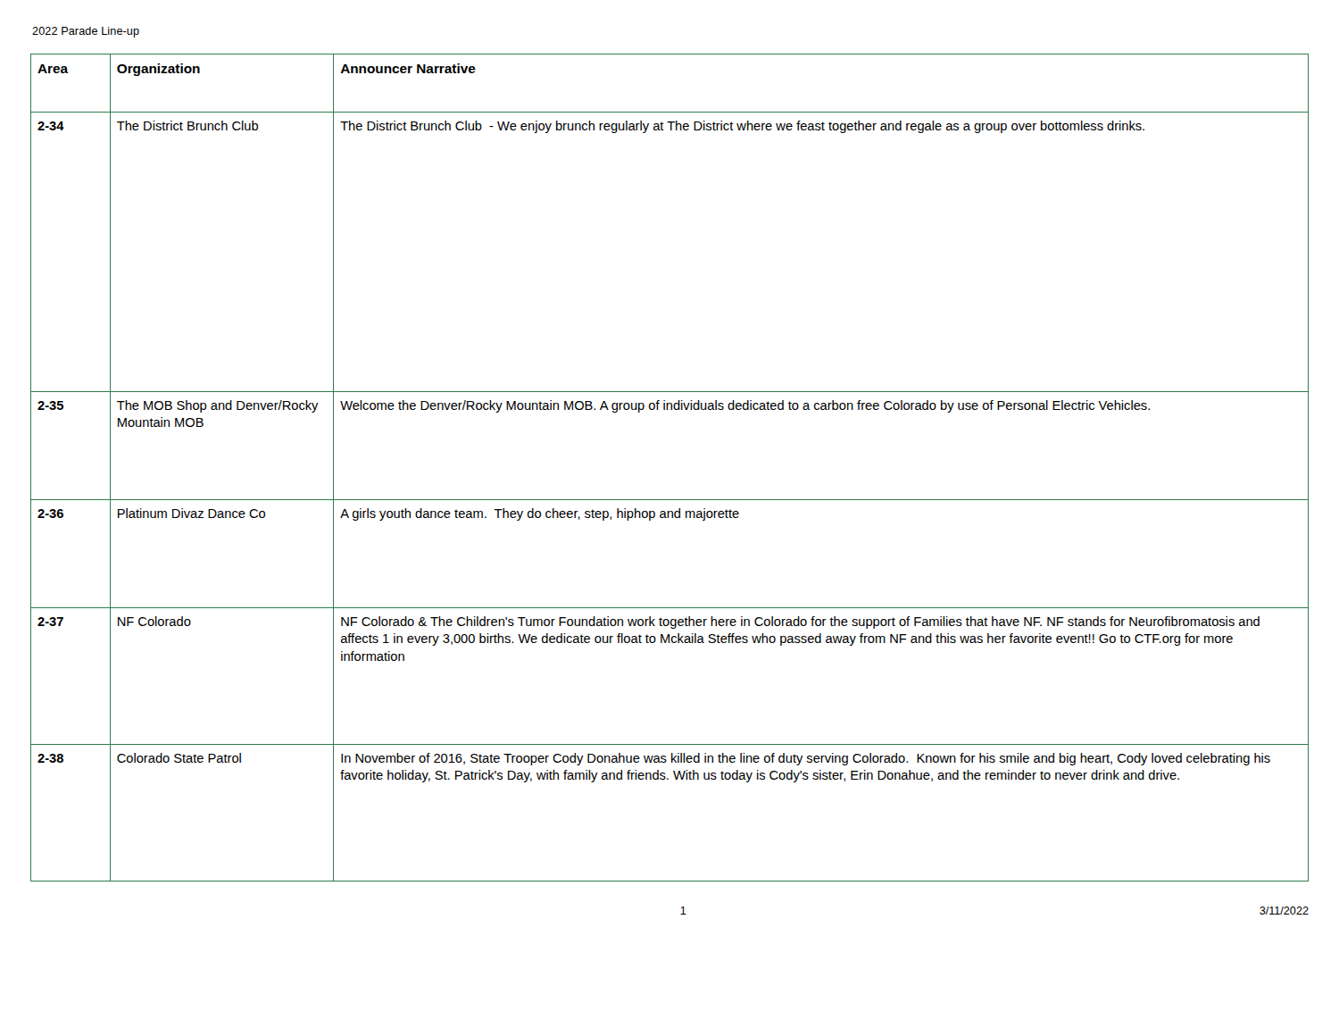2022 Parade Line-up
| Area | Organization | Announcer Narrative |
| --- | --- | --- |
| 2-34 | The District Brunch Club | The District Brunch Club - We enjoy brunch regularly at The District where we feast together and regale as a group over bottomless drinks. |
| 2-35 | The MOB Shop and Denver/Rocky Mountain MOB | Welcome the Denver/Rocky Mountain MOB. A group of individuals dedicated to a carbon free Colorado by use of Personal Electric Vehicles. |
| 2-36 | Platinum Divaz Dance Co | A girls youth dance team. They do cheer, step, hiphop and majorette |
| 2-37 | NF Colorado | NF Colorado & The Children's Tumor Foundation work together here in Colorado for the support of Families that have NF. NF stands for Neurofibromatosis and affects 1 in every 3,000 births. We dedicate our float to Mckaila Steffes who passed away from NF and this was her favorite event!! Go to CTF.org for more information |
| 2-38 | Colorado State Patrol | In November of 2016, State Trooper Cody Donahue was killed in the line of duty serving Colorado. Known for his smile and big heart, Cody loved celebrating his favorite holiday, St. Patrick's Day, with family and friends. With us today is Cody's sister, Erin Donahue, and the reminder to never drink and drive. |
1
3/11/2022